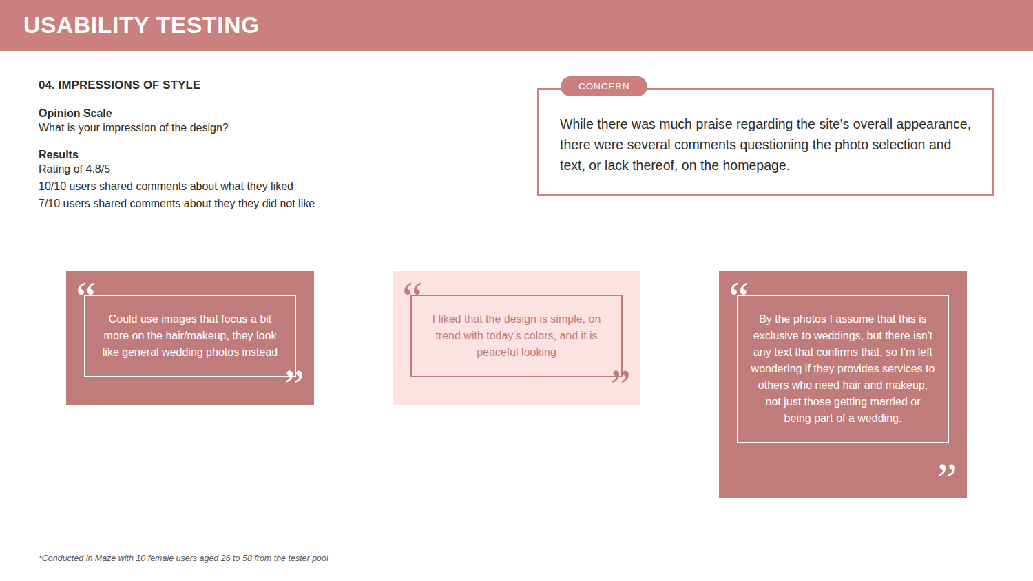USABILITY TESTING
04. IMPRESSIONS OF STYLE
Opinion Scale
What is your impression of the design?
Results
Rating of 4.8/5
10/10 users shared comments about what they liked
7/10 users shared comments about they they did not like
CONCERN
While there was much praise regarding the site's overall appearance, there were several comments questioning the photo selection and text, or lack thereof, on the homepage.
“
Could use images that focus a bit more on the hair/makeup, they look like general wedding photos instead
”
“
I liked that the design is simple, on trend with today's colors, and it is peaceful looking
”
“
By the photos I assume that this is exclusive to weddings, but there isn't any text that confirms that, so I'm left wondering if they provides services to others who need hair and makeup, not just those getting married or being part of a wedding.
”
*Conducted in Maze with 10 female users aged 26 to 58 from the tester pool